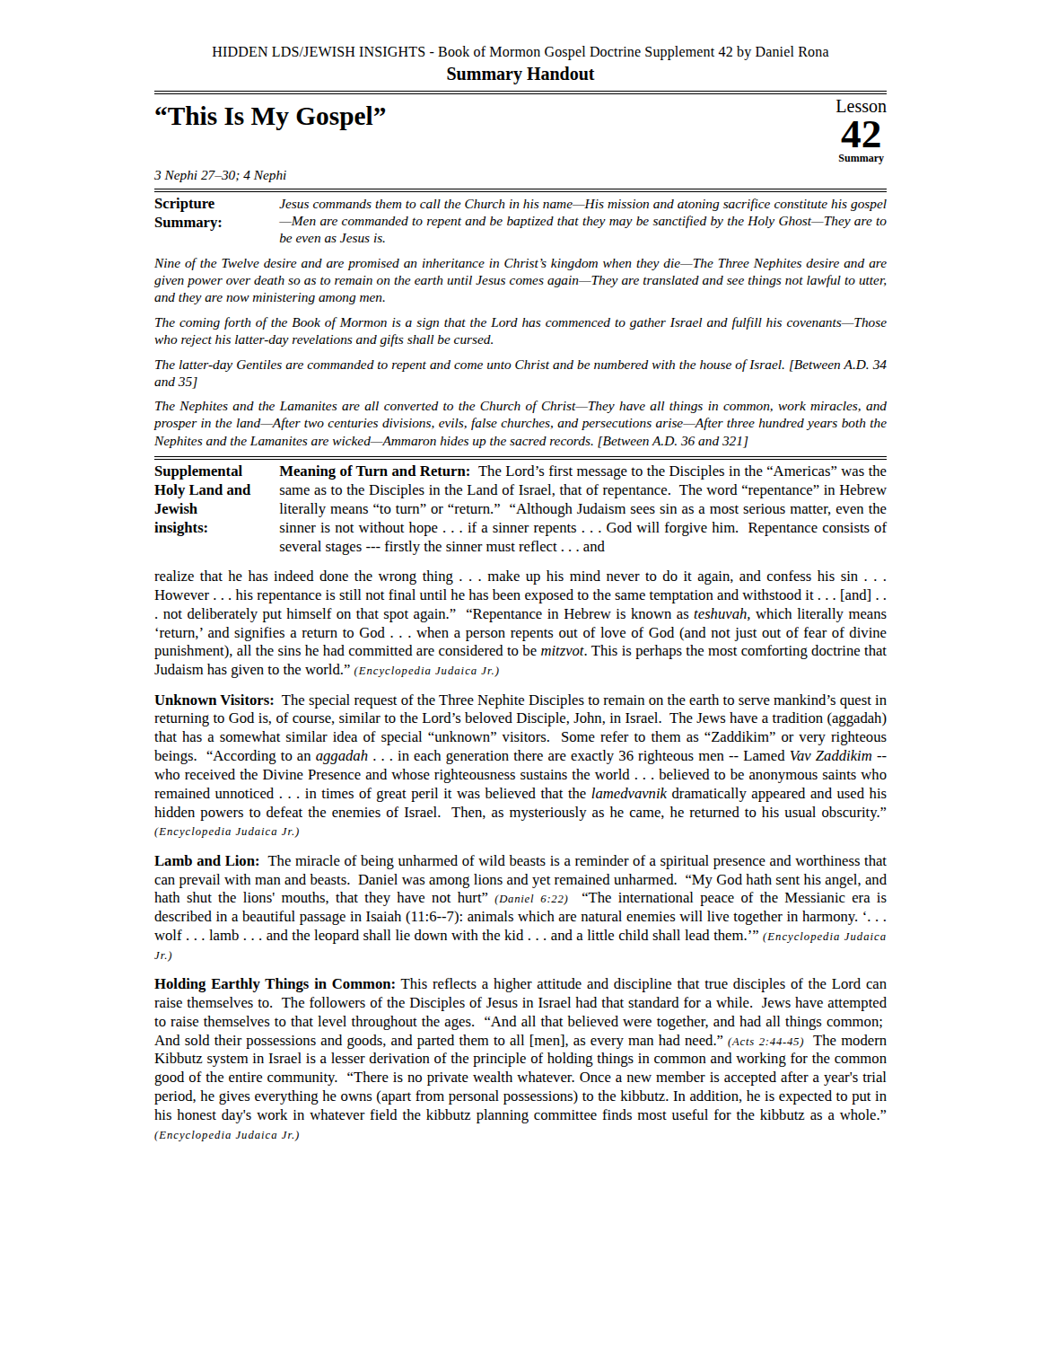HIDDEN LDS/JEWISH INSIGHTS - Book of Mormon Gospel Doctrine Supplement 42 by Daniel Rona
Summary Handout
“This Is My Gospel”
Lesson 42 Summary
3 Nephi 27–30; 4 Nephi
| Scripture Summary: | Jesus commands them to call the Church in his name—His mission and atoning sacrifice constitute his gospel—Men are commanded to repent and be baptized that they may be sanctified by the Holy Ghost—They are to be even as Jesus is. |
Nine of the Twelve desire and are promised an inheritance in Christ’s kingdom when they die—The Three Nephites desire and are given power over death so as to remain on the earth until Jesus comes again—They are translated and see things not lawful to utter, and they are now ministering among men.
The coming forth of the Book of Mormon is a sign that the Lord has commenced to gather Israel and fulfill his covenants—Those who reject his latter-day revelations and gifts shall be cursed.
The latter-day Gentiles are commanded to repent and come unto Christ and be numbered with the house of Israel. [Between A.D. 34 and 35]
The Nephites and the Lamanites are all converted to the Church of Christ—They have all things in common, work miracles, and prosper in the land—After two centuries divisions, evils, false churches, and persecutions arise—After three hundred years both the Nephites and the Lamanites are wicked—Ammaron hides up the sacred records. [Between A.D. 36 and 321]
| Supplemental Holy Land and Jewish insights: | Meaning of Turn and Return: The Lord’s first message to the Disciples in the “Americas” was the same as to the Disciples in the Land of Israel, that of repentance. The word “repentance” in Hebrew literally means “to turn” or “return.” “Although Judaism sees sin as a most serious matter, even the sinner is not without hope . . . if a sinner repents . . . God will forgive him. Repentance consists of several stages --- firstly the sinner must reflect . . . and |
realize that he has indeed done the wrong thing . . . make up his mind never to do it again, and confess his sin . . . However . . . his repentance is still not final until he has been exposed to the same temptation and withstood it . . . [and] . . . not deliberately put himself on that spot again.” “Repentance in Hebrew is known as teshuvah, which literally means ‘return,’ and signifies a return to God . . . when a person repents out of love of God (and not just out of fear of divine punishment), all the sins he had committed are considered to be mitzvot. This is perhaps the most comforting doctrine that Judaism has given to the world.” (Encyclopedia Judaica Jr.)
Unknown Visitors: The special request of the Three Nephite Disciples to remain on the earth to serve mankind’s quest in returning to God is, of course, similar to the Lord’s beloved Disciple, John, in Israel. The Jews have a tradition (aggadah) that has a somewhat similar idea of special “unknown” visitors. Some refer to them as “Zaddikim” or very righteous beings. “According to an aggadah . . . in each generation there are exactly 36 righteous men -- Lamed Vav Zaddikim -- who received the Divine Presence and whose righteousness sustains the world . . . believed to be anonymous saints who remained unnoticed . . . in times of great peril it was believed that the lamedvavnik dramatically appeared and used his hidden powers to defeat the enemies of Israel. Then, as mysteriously as he came, he returned to his usual obscurity.” (Encyclopedia Judaica Jr.)
Lamb and Lion: The miracle of being unharmed of wild beasts is a reminder of a spiritual presence and worthiness that can prevail with man and beasts. Daniel was among lions and yet remained unharmed. “My God hath sent his angel, and hath shut the lions' mouths, that they have not hurt” (Daniel 6:22) “The international peace of the Messianic era is described in a beautiful passage in Isaiah (11:6--7): animals which are natural enemies will live together in harmony. ‘. . . wolf . . . lamb . . . and the leopard shall lie down with the kid . . . and a little child shall lead them.’” (Encyclopedia Judaica Jr.)
Holding Earthly Things in Common: This reflects a higher attitude and discipline that true disciples of the Lord can raise themselves to. The followers of the Disciples of Jesus in Israel had that standard for a while. Jews have attempted to raise themselves to that level throughout the ages. “And all that believed were together, and had all things common; And sold their possessions and goods, and parted them to all [men], as every man had need.” (Acts 2:44-45) The modern Kibbutz system in Israel is a lesser derivation of the principle of holding things in common and working for the common good of the entire community. “There is no private wealth whatever. Once a new member is accepted after a year's trial period, he gives everything he owns (apart from personal possessions) to the kibbutz. In addition, he is expected to put in his honest day's work in whatever field the kibbutz planning committee finds most useful for the kibbutz as a whole.” (Encyclopedia Judaica Jr.)